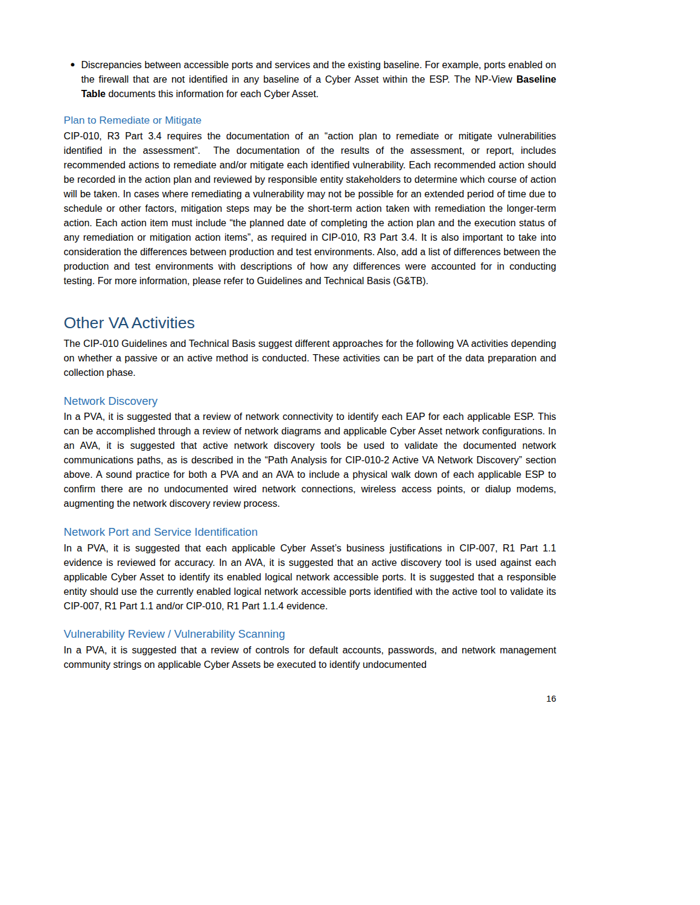Discrepancies between accessible ports and services and the existing baseline. For example, ports enabled on the firewall that are not identified in any baseline of a Cyber Asset within the ESP. The NP-View Baseline Table documents this information for each Cyber Asset.
Plan to Remediate or Mitigate
CIP-010, R3 Part 3.4 requires the documentation of an “action plan to remediate or mitigate vulnerabilities identified in the assessment”. The documentation of the results of the assessment, or report, includes recommended actions to remediate and/or mitigate each identified vulnerability. Each recommended action should be recorded in the action plan and reviewed by responsible entity stakeholders to determine which course of action will be taken. In cases where remediating a vulnerability may not be possible for an extended period of time due to schedule or other factors, mitigation steps may be the short-term action taken with remediation the longer-term action. Each action item must include “the planned date of completing the action plan and the execution status of any remediation or mitigation action items”, as required in CIP-010, R3 Part 3.4. It is also important to take into consideration the differences between production and test environments. Also, add a list of differences between the production and test environments with descriptions of how any differences were accounted for in conducting testing. For more information, please refer to Guidelines and Technical Basis (G&TB).
Other VA Activities
The CIP-010 Guidelines and Technical Basis suggest different approaches for the following VA activities depending on whether a passive or an active method is conducted. These activities can be part of the data preparation and collection phase.
Network Discovery
In a PVA, it is suggested that a review of network connectivity to identify each EAP for each applicable ESP. This can be accomplished through a review of network diagrams and applicable Cyber Asset network configurations. In an AVA, it is suggested that active network discovery tools be used to validate the documented network communications paths, as is described in the “Path Analysis for CIP-010-2 Active VA Network Discovery” section above. A sound practice for both a PVA and an AVA to include a physical walk down of each applicable ESP to confirm there are no undocumented wired network connections, wireless access points, or dialup modems, augmenting the network discovery review process.
Network Port and Service Identification
In a PVA, it is suggested that each applicable Cyber Asset’s business justifications in CIP-007, R1 Part 1.1 evidence is reviewed for accuracy. In an AVA, it is suggested that an active discovery tool is used against each applicable Cyber Asset to identify its enabled logical network accessible ports. It is suggested that a responsible entity should use the currently enabled logical network accessible ports identified with the active tool to validate its CIP-007, R1 Part 1.1 and/or CIP-010, R1 Part 1.1.4 evidence.
Vulnerability Review / Vulnerability Scanning
In a PVA, it is suggested that a review of controls for default accounts, passwords, and network management community strings on applicable Cyber Assets be executed to identify undocumented
16